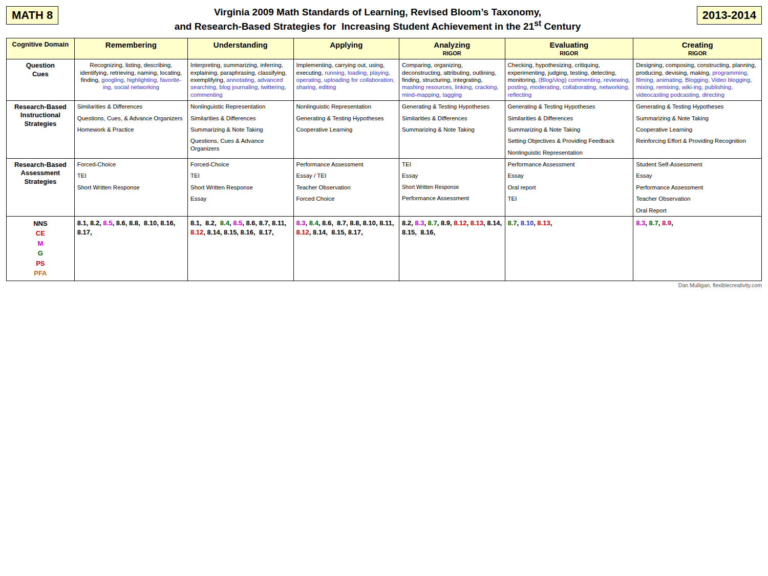MATH 8
Virginia 2009 Math Standards of Learning, Revised Bloom’s Taxonomy,
and Research-Based Strategies for Increasing Student Achievement in the 21st Century
2013-2014
| Cognitive Domain | Remembering | Understanding | Applying | Analyzing RIGOR | Evaluating RIGOR | Creating RIGOR |
| --- | --- | --- | --- | --- | --- | --- |
| Question Cues | Recognizing, listing, describing, identifying, retrieving, naming, locating, finding, googling, highlighting, favorite-ing, social networking | Interpreting, summarizing, inferring, explaining, paraphrasing, classifying, exemplifying, annotating, advanced searching, blog journaling, twittering, commenting | Implementing, carrying out, using, executing, running, loading, playing, operating, uploading for collaboration, sharing, editing | Comparing, organizing, deconstructing, attributing, outlining, finding, structuring, integrating, mashing resources, linking, cracking, mind-mapping, tagging | Checking, hypothesizing, critiquing, experimenting, judging, testing, detecting, monitoring, (Blog/vlog) commenting, reviewing, posting, moderating, collaborating, networking, reflecting | Designing, composing, constructing, planning, producing, devising, making, programming, filming, animating, Blogging, Video blogging, mixing, remixing, wiki-ing, publishing, videocasting podcasting, directing |
| Research-Based Instructional Strategies | Similarities & Differences Questions, Cues, & Advance Organizers Homework & Practice | Nonlinguistic Representation Similarities & Differences Summarizing & Note Taking Questions, Cues & Advance Organizers | Nonlinguistic Representation Generating & Testing Hypotheses Cooperative Learning | Generating & Testing Hypotheses Similarities & Differences Summarizing & Note Taking | Generating & Testing Hypotheses Similarities & Differences Summarizing & Note Taking Setting Objectives & Providing Feedback Nonlinguistic Representation | Generating & Testing Hypotheses Summarizing & Note Taking Cooperative Learning Reinforcing Effort & Providing Recognition |
| Research-Based Assessment Strategies | Forced-Choice TEI Short Written Response | Forced-Choice TEI Short Written Response Essay | Performance Assessment Essay / TEI Teacher Observation Forced Choice | TEI Essay Short Written Response Performance Assessment | Performance Assessment Essay Oral report TEI | Student Self-Assessment Essay Performance Assessment Teacher Observation Oral Report |
| NNS CE M G PS PFA | 8.1, 8.2, 8.5 , 8.6, 8.8, 8.10, 8.16, 8.17, | 8.1, 8.2, 8.4 , 8.5 , 8.6, 8.7, 8.11, 8.12 , 8.14, 8.15, 8.16, 8.17, | 8.3 , 8.4 , 8.6, 8.7, 8.8, 8.10, 8.11, 8.12 , 8.14, 8.15, 8.17, | 8.2, 8.3 , 8.7 , 8.9, 8.12 , 8.13 , 8.14, 8.15, 8.16, | 8.7 , 8.10 , 8.13 , | 8.3 , 8.7 , 8.9 , |
Dan Mulligan, flexiblecreativity.com